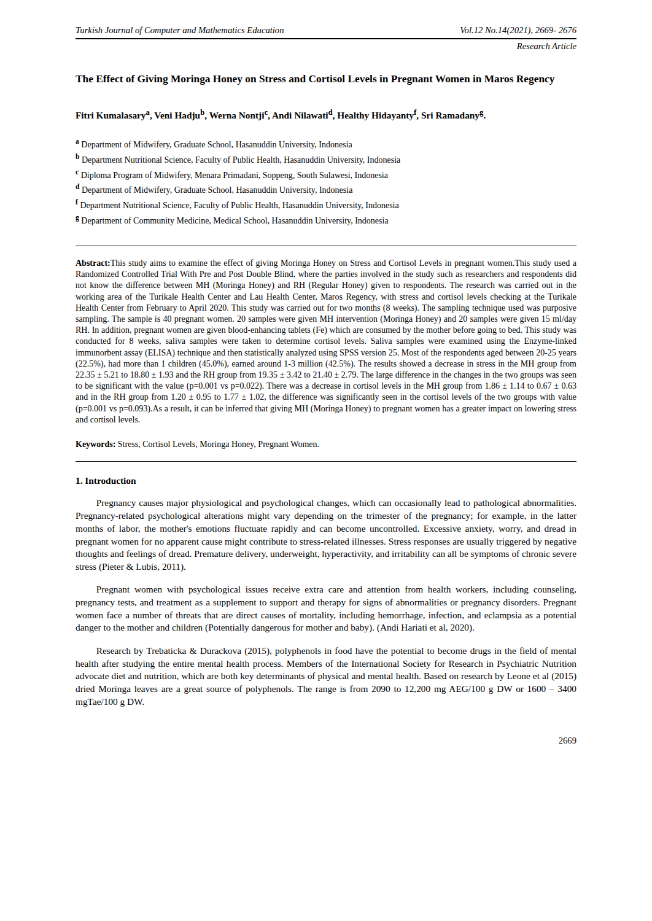Turkish Journal of Computer and Mathematics Education Vol.12 No.14(2021), 2669- 2676
Research Article
The Effect of Giving Moringa Honey on Stress and Cortisol Levels in Pregnant Women in Maros Regency
Fitri Kumalasarya, Veni Hadjub, Werna Nontjic, Andi Nilawatid, Healthy Hidayantyf, Sri Ramadanyg.
a Department of Midwifery, Graduate School, Hasanuddin University, Indonesia
b Department Nutritional Science, Faculty of Public Health, Hasanuddin University, Indonesia
c Diploma Program of Midwifery, Menara Primadani, Soppeng, South Sulawesi, Indonesia
d Department of Midwifery, Graduate School, Hasanuddin University, Indonesia
f Department Nutritional Science, Faculty of Public Health, Hasanuddin University, Indonesia
g Department of Community Medicine, Medical School, Hasanuddin University, Indonesia
Abstract: This study aims to examine the effect of giving Moringa Honey on Stress and Cortisol Levels in pregnant women.This study used a Randomized Controlled Trial With Pre and Post Double Blind, where the parties involved in the study such as researchers and respondents did not know the difference between MH (Moringa Honey) and RH (Regular Honey) given to respondents. The research was carried out in the working area of the Turikale Health Center and Lau Health Center, Maros Regency, with stress and cortisol levels checking at the Turikale Health Center from February to April 2020. This study was carried out for two months (8 weeks). The sampling technique used was purposive sampling. The sample is 40 pregnant women. 20 samples were given MH intervention (Moringa Honey) and 20 samples were given 15 ml/day RH. In addition, pregnant women are given blood-enhancing tablets (Fe) which are consumed by the mother before going to bed. This study was conducted for 8 weeks, saliva samples were taken to determine cortisol levels. Saliva samples were examined using the Enzyme-linked immunorbent assay (ELISA) technique and then statistically analyzed using SPSS version 25. Most of the respondents aged between 20-25 years (22.5%), had more than 1 children (45.0%), earned around 1-3 million (42.5%). The results showed a decrease in stress in the MH group from 22.35 ± 5.21 to 18.80 ± 1.93 and the RH group from 19.35 ± 3.42 to 21.40 ± 2.79. The large difference in the changes in the two groups was seen to be significant with the value (p=0.001 vs p=0.022). There was a decrease in cortisol levels in the MH group from 1.86 ± 1.14 to 0.67 ± 0.63 and in the RH group from 1.20 ± 0.95 to 1.77 ± 1.02, the difference was significantly seen in the cortisol levels of the two groups with value (p=0.001 vs p=0.093).As a result, it can be inferred that giving MH (Moringa Honey) to pregnant women has a greater impact on lowering stress and cortisol levels.
Keywords: Stress, Cortisol Levels, Moringa Honey, Pregnant Women.
1. Introduction
Pregnancy causes major physiological and psychological changes, which can occasionally lead to pathological abnormalities. Pregnancy-related psychological alterations might vary depending on the trimester of the pregnancy; for example, in the latter months of labor, the mother's emotions fluctuate rapidly and can become uncontrolled. Excessive anxiety, worry, and dread in pregnant women for no apparent cause might contribute to stress-related illnesses. Stress responses are usually triggered by negative thoughts and feelings of dread. Premature delivery, underweight, hyperactivity, and irritability can all be symptoms of chronic severe stress (Pieter & Lubis, 2011).
Pregnant women with psychological issues receive extra care and attention from health workers, including counseling, pregnancy tests, and treatment as a supplement to support and therapy for signs of abnormalities or pregnancy disorders. Pregnant women face a number of threats that are direct causes of mortality, including hemorrhage, infection, and eclampsia as a potential danger to the mother and children (Potentially dangerous for mother and baby). (Andi Hariati et al, 2020).
Research by Trebaticka & Durackova (2015), polyphenols in food have the potential to become drugs in the field of mental health after studying the entire mental health process. Members of the International Society for Research in Psychiatric Nutrition advocate diet and nutrition, which are both key determinants of physical and mental health. Based on research by Leone et al (2015) dried Moringa leaves are a great source of polyphenols. The range is from 2090 to 12,200 mg AEG/100 g DW or 1600 – 3400 mgTae/100 g DW.
2669